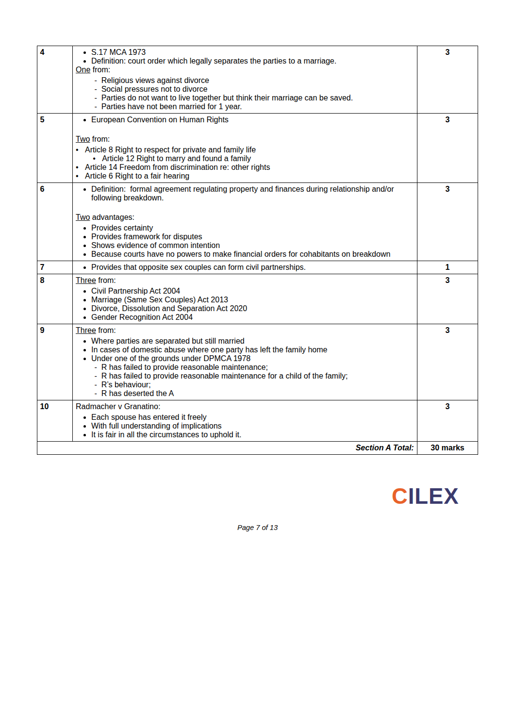| 4 | S.17 MCA 1973 Definition: court order which legally separates the parties to a marriage. One from: Religious views against divorce Social pressures not to divorce Parties do not want to live together but think their marriage can be saved. Parties have not been married for 1 year. | 3 |
| 5 | European Convention on Human Rights Two from: Article 8 Right to respect for private and family life Article 12 Right to marry and found a family Article 14 Freedom from discrimination re: other rights Article 6 Right to a fair hearing | 3 |
| 6 | Definition: formal agreement regulating property and finances during relationship and/or following breakdown. Two advantages: Provides certainty Provides framework for disputes Shows evidence of common intention Because courts have no powers to make financial orders for cohabitants on breakdown | 3 |
| 7 | Provides that opposite sex couples can form civil partnerships. | 1 |
| 8 | Three from: Civil Partnership Act 2004 Marriage (Same Sex Couples) Act 2013 Divorce, Dissolution and Separation Act 2020 Gender Recognition Act 2004 | 3 |
| 9 | Three from: Where parties are separated but still married In cases of domestic abuse where one party has left the family home Under one of the grounds under DPMCA 1978 R has failed to provide reasonable maintenance; R has failed to provide reasonable maintenance for a child of the family; R’s behaviour; R has deserted the A | 3 |
| 10 | Radmacher v Granatino: Each spouse has entered it freely With full understanding of implications It is fair in all the circumstances to uphold it. | 3 |
| Section A Total: | 30 marks |
CILEX
Page 7 of 13